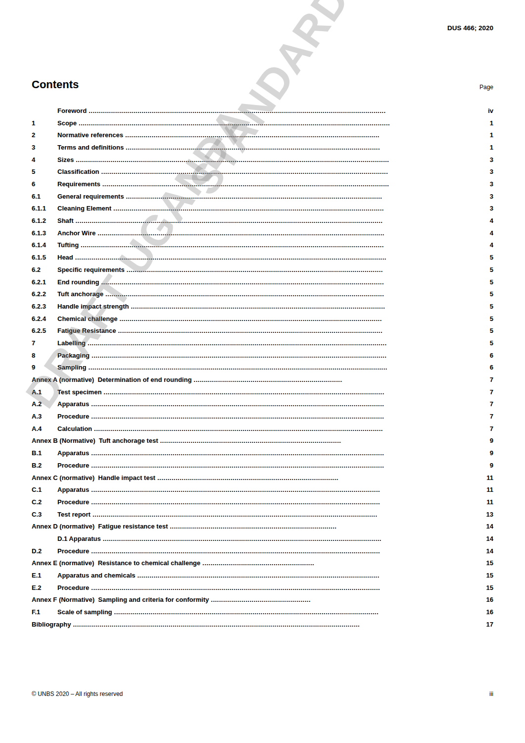DUS 466; 2020
Contents
Page
Foreword .................................................................................................................................................. iv
1 Scope ......................................................................................................................................................... 1
2 Normative references ............................................................................................................................. 1
3 Terms and definitions ............................................................................................................................. 1
4 Sizes .......................................................................................................................................................... 3
5 Classification ............................................................................................................................................. 3
6 Requirements ............................................................................................................................................. 3
6.1 General requirements .............................................................................................................................. 3
6.1.1 Cleaning Element ..................................................................................................................................... 3
6.1.2 Shaft ....................................................................................................................................................... 4
6.1.3 Anchor Wire ............................................................................................................................................. 4
6.1.4 Tufting ..................................................................................................................................................... 4
6.1.5 Head ......................................................................................................................................................... 5
6.2 Specific requirements .............................................................................................................................. 5
6.2.1 End rounding ........................................................................................................................................... 5
6.2.2 Tuft anchorage ......................................................................................................................................... 5
6.2.3 Handle impact strength ............................................................................................................................. 5
6.2.4 Chemical challenge ................................................................................................................................. 5
6.2.5 Fatigue Resistance .................................................................................................................................. 5
7 Labelling ................................................................................................................................................... 5
8 Packaging ................................................................................................................................................. 6
9 Sampling ................................................................................................................................................... 6
Annex A (normative) Determination of end rounding ......................................................................... 7
A.1 Test specimen .......................................................................................................................................... 7
A.2 Apparatus ................................................................................................................................................ 7
A.3 Procedure ................................................................................................................................................ 7
A.4 Calculation .............................................................................................................................................. 7
Annex B (Normative) Tuft anchorage test ......................................................................................... 9
B.1 Apparatus ................................................................................................................................................ 9
B.2 Procedure ................................................................................................................................................ 9
Annex C (normative) Handle impact test ......................................................................................... 11
C.1 Apparatus .............................................................................................................................................. 11
C.2 Procedure .............................................................................................................................................. 11
C.3 Test report ............................................................................................................................................ 13
Annex D (normative) Fatigue resistance test .................................................................................. 14
D.1 Apparatus ......................................................................................................................................... 14
D.2 Procedure .............................................................................................................................................. 14
Annex E (normative) Resistance to chemical challenge ....................................................... 15
E.1 Apparatus and chemicals ....................................................................................................................... 15
E.2 Procedure .............................................................................................................................................. 15
Annex F (Normative) Sampling and criteria for conformity ................................................. 16
F.1 Scale of sampling .................................................................................................................................. 16
Bibliography ............................................................................................................................................. 17
STANDARD DRAFT UGANDA
© UNBS 2020 – All rights reserved
iii